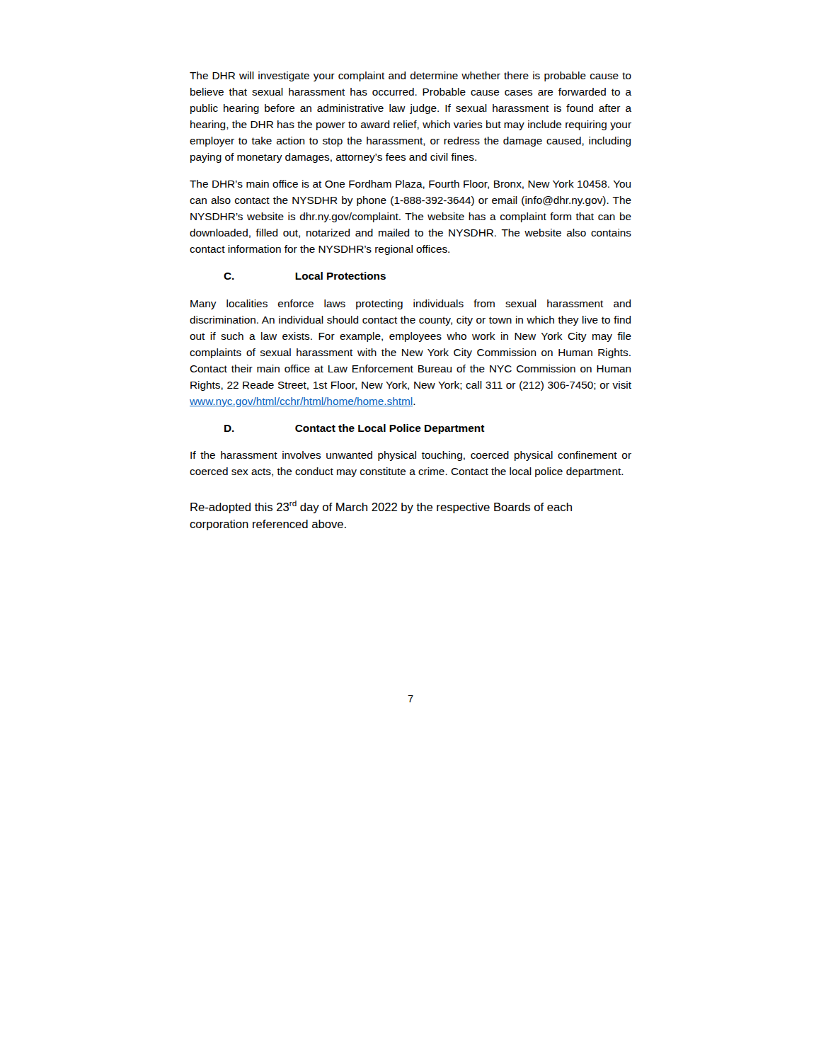The DHR will investigate your complaint and determine whether there is probable cause to believe that sexual harassment has occurred. Probable cause cases are forwarded to a public hearing before an administrative law judge. If sexual harassment is found after a hearing, the DHR has the power to award relief, which varies but may include requiring your employer to take action to stop the harassment, or redress the damage caused, including paying of monetary damages, attorney’s fees and civil fines.
The DHR’s main office is at One Fordham Plaza, Fourth Floor, Bronx, New York 10458. You can also contact the NYSDHR by phone (1-888-392-3644) or email (info@dhr.ny.gov). The NYSDHR’s website is dhr.ny.gov/complaint. The website has a complaint form that can be downloaded, filled out, notarized and mailed to the NYSDHR. The website also contains contact information for the NYSDHR’s regional offices.
C. Local Protections
Many localities enforce laws protecting individuals from sexual harassment and discrimination. An individual should contact the county, city or town in which they live to find out if such a law exists. For example, employees who work in New York City may file complaints of sexual harassment with the New York City Commission on Human Rights. Contact their main office at Law Enforcement Bureau of the NYC Commission on Human Rights, 22 Reade Street, 1st Floor, New York, New York; call 311 or (212) 306-7450; or visit www.nyc.gov/html/cchr/html/home/home.shtml.
D. Contact the Local Police Department
If the harassment involves unwanted physical touching, coerced physical confinement or coerced sex acts, the conduct may constitute a crime. Contact the local police department.
Re-adopted this 23rd day of March 2022 by the respective Boards of each corporation referenced above.
7